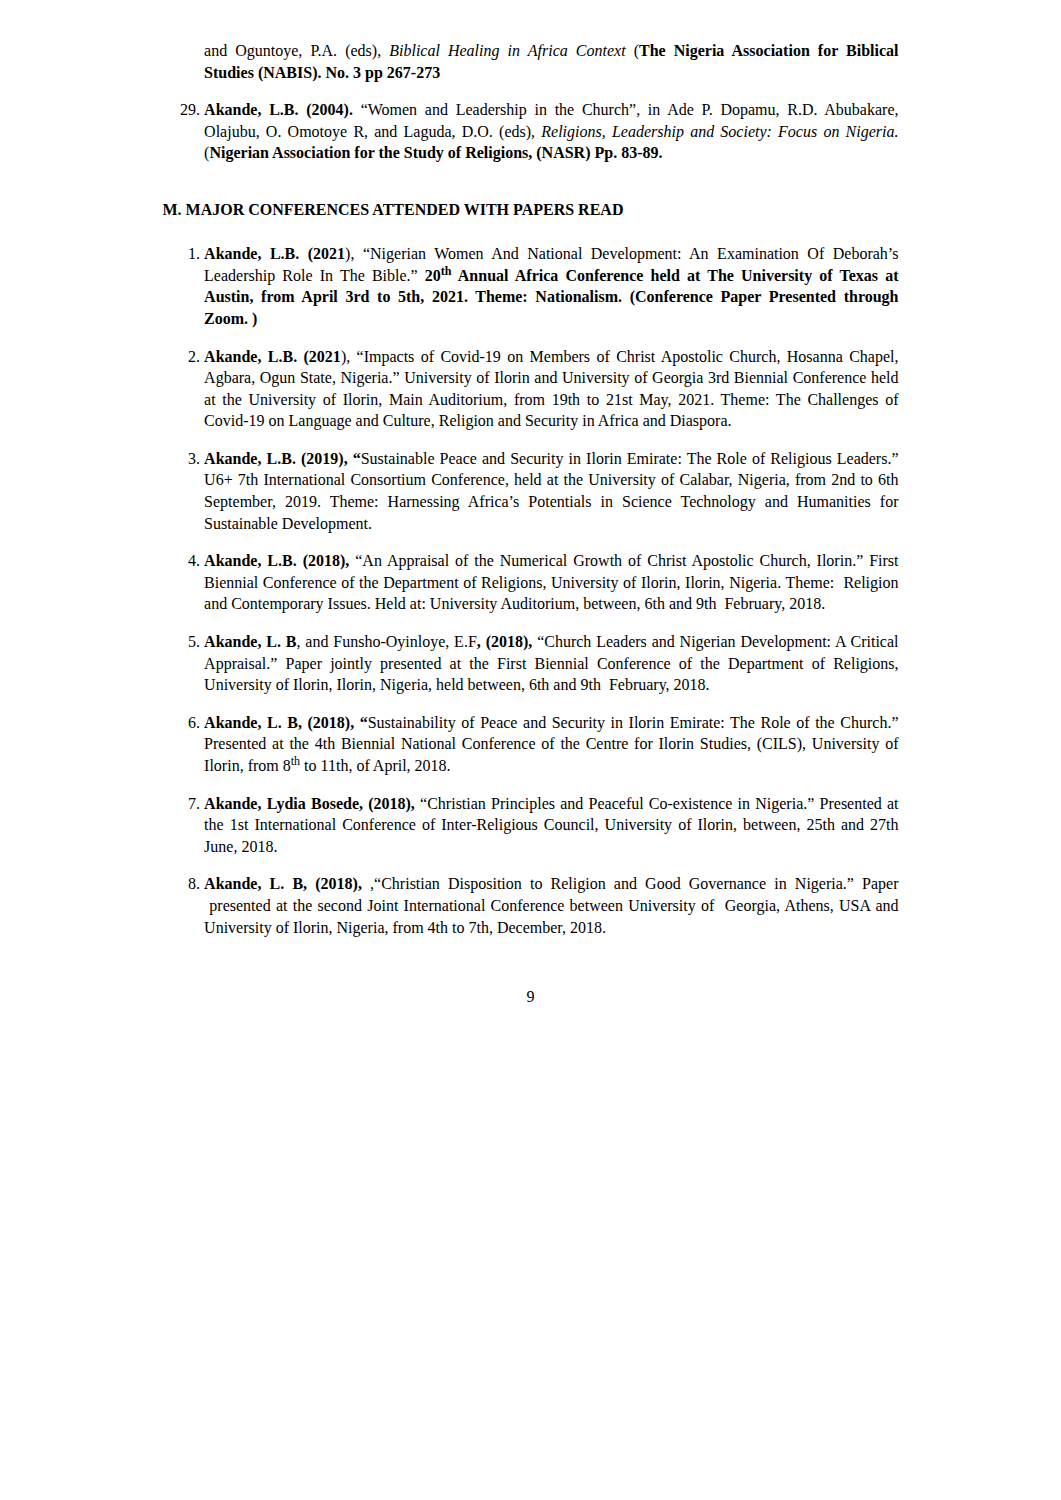and Oguntoye, P.A. (eds), Biblical Healing in Africa Context (The Nigeria Association for Biblical Studies (NABIS). No. 3 pp 267-273
Akande, L.B. (2004). “Women and Leadership in the Church”, in Ade P. Dopamu, R.D. Abubakare, Olajubu, O. Omotoye R, and Laguda, D.O. (eds), Religions, Leadership and Society: Focus on Nigeria. (Nigerian Association for the Study of Religions, (NASR) Pp. 83-89.
M. Major Conferences Attended with Papers Read
Akande, L.B. (2021), “Nigerian Women And National Development: An Examination Of Deborah’s Leadership Role In The Bible.” 20th Annual Africa Conference held at The University of Texas at Austin, from April 3rd to 5th, 2021. Theme: Nationalism. (Conference Paper Presented through Zoom. )
Akande, L.B. (2021), “Impacts of Covid-19 on Members of Christ Apostolic Church, Hosanna Chapel, Agbara, Ogun State, Nigeria.” University of Ilorin and University of Georgia 3rd Biennial Conference held at the University of Ilorin, Main Auditorium, from 19th to 21st May, 2021. Theme: The Challenges of Covid-19 on Language and Culture, Religion and Security in Africa and Diaspora.
Akande, L.B. (2019), “Sustainable Peace and Security in Ilorin Emirate: The Role of Religious Leaders.” U6+ 7th International Consortium Conference, held at the University of Calabar, Nigeria, from 2nd to 6th September, 2019. Theme: Harnessing Africa’s Potentials in Science Technology and Humanities for Sustainable Development.
Akande, L.B. (2018), “An Appraisal of the Numerical Growth of Christ Apostolic Church, Ilorin.” First Biennial Conference of the Department of Religions, University of Ilorin, Ilorin, Nigeria. Theme: Religion and Contemporary Issues. Held at: University Auditorium, between, 6th and 9th February, 2018.
Akande, L. B, and Funsho-Oyinloye, E.F, (2018), “Church Leaders and Nigerian Development: A Critical Appraisal.” Paper jointly presented at the First Biennial Conference of the Department of Religions, University of Ilorin, Ilorin, Nigeria, held between, 6th and 9th February, 2018.
Akande, L. B, (2018), “Sustainability of Peace and Security in Ilorin Emirate: The Role of the Church.” Presented at the 4th Biennial National Conference of the Centre for Ilorin Studies, (CILS), University of Ilorin, from 8th to 11th, of April, 2018.
Akande, Lydia Bosede, (2018), “Christian Principles and Peaceful Co-existence in Nigeria.” Presented at the 1st International Conference of Inter-Religious Council, University of Ilorin, between, 25th and 27th June, 2018.
Akande, L. B, (2018), ,“Christian Disposition to Religion and Good Governance in Nigeria.” Paper presented at the second Joint International Conference between University of Georgia, Athens, USA and University of Ilorin, Nigeria, from 4th to 7th, December, 2018.
9